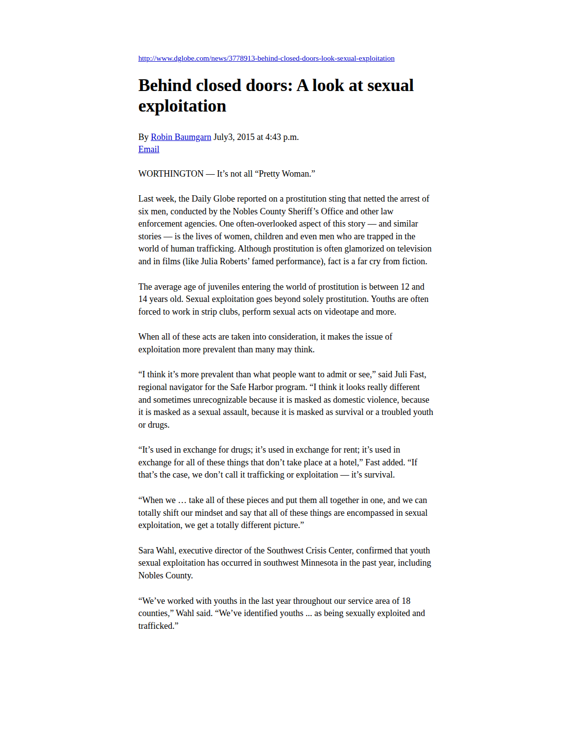http://www.dglobe.com/news/3778913-behind-closed-doors-look-sexual-exploitation
Behind closed doors: A look at sexual exploitation
By Robin Baumgarn July3, 2015 at 4:43 p.m.
Email
WORTHINGTON — It’s not all “Pretty Woman.”
Last week, the Daily Globe reported on a prostitution sting that netted the arrest of six men, conducted by the Nobles County Sheriff’s Office and other law enforcement agencies. One often-overlooked aspect of this story — and similar stories — is the lives of women, children and even men who are trapped in the world of human trafficking. Although prostitution is often glamorized on television and in films (like Julia Roberts’ famed performance), fact is a far cry from fiction.
The average age of juveniles entering the world of prostitution is between 12 and 14 years old. Sexual exploitation goes beyond solely prostitution. Youths are often forced to work in strip clubs, perform sexual acts on videotape and more.
When all of these acts are taken into consideration, it makes the issue of exploitation more prevalent than many may think.
“I think it’s more prevalent than what people want to admit or see,” said Juli Fast, regional navigator for the Safe Harbor program. “I think it looks really different and sometimes unrecognizable because it is masked as domestic violence, because it is masked as a sexual assault, because it is masked as survival or a troubled youth or drugs.
“It’s used in exchange for drugs; it’s used in exchange for rent; it’s used in exchange for all of these things that don’t take place at a hotel,” Fast added. “If that’s the case, we don’t call it trafficking or exploitation — it’s survival.
“When we … take all of these pieces and put them all together in one, and we can totally shift our mindset and say that all of these things are encompassed in sexual exploitation, we get a totally different picture.”
Sara Wahl, executive director of the Southwest Crisis Center, confirmed that youth sexual exploitation has occurred in southwest Minnesota in the past year, including Nobles County.
“We’ve worked with youths in the last year throughout our service area of 18 counties,” Wahl said. “We’ve identified youths ... as being sexually exploited and trafficked.”